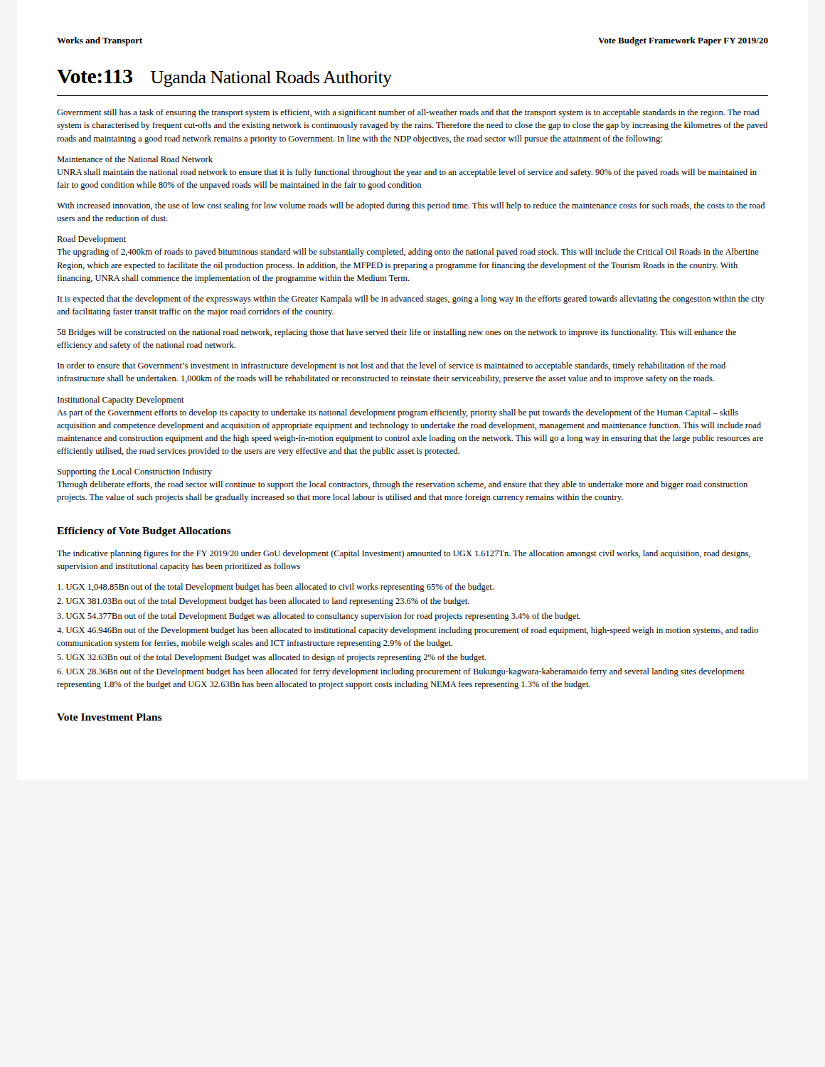Works and Transport Vote Budget Framework Paper FY 2019/20
Vote:113 Uganda National Roads Authority
Government still has a task of ensuring the transport system is efficient, with a significant number of all-weather roads and that the transport system is to acceptable standards in the region. The road system is characterised by frequent cut-offs and the existing network is continuously ravaged by the rains. Therefore the need to close the gap to close the gap by increasing the kilometres of the paved roads and maintaining a good road network remains a priority to Government. In line with the NDP objectives, the road sector will pursue the attainment of the following:
Maintenance of the National Road Network
UNRA shall maintain the national road network to ensure that it is fully functional throughout the year and to an acceptable level of service and safety. 90% of the paved roads will be maintained in fair to good condition while 80% of the unpaved roads will be maintained in the fair to good condition
With increased innovation, the use of low cost sealing for low volume roads will be adopted during this period time. This will help to reduce the maintenance costs for such roads, the costs to the road users and the reduction of dust.
Road Development
The upgrading of 2,400km of roads to paved bituminous standard will be substantially completed, adding onto the national paved road stock. This will include the Critical Oil Roads in the Albertine Region, which are expected to facilitate the oil production process. In addition, the MFPED is preparing a programme for financing the development of the Tourism Roads in the country. With financing, UNRA shall commence the implementation of the programme within the Medium Term.
It is expected that the development of the expressways within the Greater Kampala will be in advanced stages, going a long way in the efforts geared towards alleviating the congestion within the city and facilitating faster transit traffic on the major road corridors of the country.
58 Bridges will be constructed on the national road network, replacing those that have served their life or installing new ones on the network to improve its functionality. This will enhance the efficiency and safety of the national road network.
In order to ensure that Government’s investment in infrastructure development is not lost and that the level of service is maintained to acceptable standards, timely rehabilitation of the road infrastructure shall be undertaken. 1,000km of the roads will be rehabilitated or reconstructed to reinstate their serviceability, preserve the asset value and to improve safety on the roads.
Institutional Capacity Development
As part of the Government efforts to develop its capacity to undertake its national development program efficiently, priority shall be put towards the development of the Human Capital – skills acquisition and competence development and acquisition of appropriate equipment and technology to undertake the road development, management and maintenance function. This will include road maintenance and construction equipment and the high speed weigh-in-motion equipment to control axle loading on the network. This will go a long way in ensuring that the large public resources are efficiently utilised, the road services provided to the users are very effective and that the public asset is protected.
Supporting the Local Construction Industry
Through deliberate efforts, the road sector will continue to support the local contractors, through the reservation scheme, and ensure that they able to undertake more and bigger road construction projects. The value of such projects shall be gradually increased so that more local labour is utilised and that more foreign currency remains within the country.
Efficiency of Vote Budget Allocations
The indicative planning figures for the FY 2019/20 under GoU development (Capital Investment) amounted to UGX 1.6127Tn. The allocation amongst civil works, land acquisition, road designs, supervision and institutional capacity has been prioritized as follows
1. UGX 1,048.85Bn out of the total Development budget has been allocated to civil works representing 65% of the budget.
2. UGX 381.03Bn out of the total Development budget has been allocated to land representing 23.6% of the budget.
3. UGX 54.377Bn out of the total Development Budget was allocated to consultancy supervision for road projects representing 3.4% of the budget.
4. UGX 46.946Bn out of the Development budget has been allocated to institutional capacity development including procurement of road equipment, high-speed weigh in motion systems, and radio communication system for ferries, mobile weigh scales and ICT infrastructure representing 2.9% of the budget.
5. UGX 32.63Bn out of the total Development Budget was allocated to design of projects representing 2% of the budget.
6. UGX 28.36Bn out of the Development budget has been allocated for ferry development including procurement of Bukungu-kagwara-kaberamaido ferry and several landing sites development representing 1.8% of the budget and UGX 32.63Bn has been allocated to project support costs including NEMA fees representing 1.3% of the budget.
Vote Investment Plans